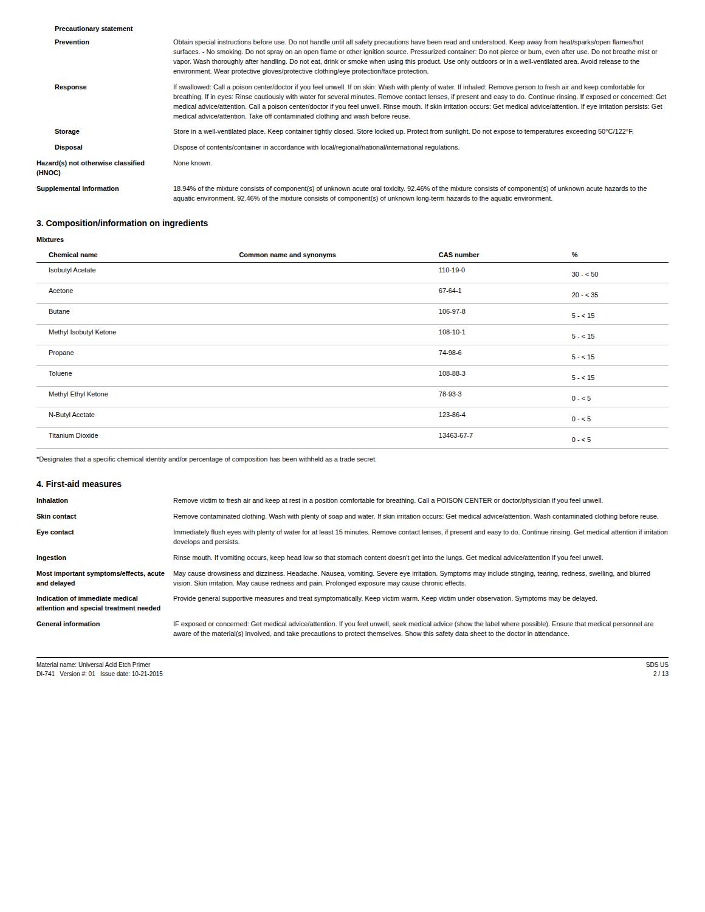Precautionary statement
Prevention
Obtain special instructions before use. Do not handle until all safety precautions have been read and understood. Keep away from heat/sparks/open flames/hot surfaces. - No smoking. Do not spray on an open flame or other ignition source. Pressurized container: Do not pierce or burn, even after use. Do not breathe mist or vapor. Wash thoroughly after handling. Do not eat, drink or smoke when using this product. Use only outdoors or in a well-ventilated area. Avoid release to the environment. Wear protective gloves/protective clothing/eye protection/face protection.
Response
If swallowed: Call a poison center/doctor if you feel unwell. If on skin: Wash with plenty of water. If inhaled: Remove person to fresh air and keep comfortable for breathing. If in eyes: Rinse cautiously with water for several minutes. Remove contact lenses, if present and easy to do. Continue rinsing. If exposed or concerned: Get medical advice/attention. Call a poison center/doctor if you feel unwell. Rinse mouth. If skin irritation occurs: Get medical advice/attention. If eye irritation persists: Get medical advice/attention. Take off contaminated clothing and wash before reuse.
Storage
Store in a well-ventilated place. Keep container tightly closed. Store locked up. Protect from sunlight. Do not expose to temperatures exceeding 50°C/122°F.
Disposal
Dispose of contents/container in accordance with local/regional/national/international regulations.
Hazard(s) not otherwise classified (HNOC)
None known.
Supplemental information
18.94% of the mixture consists of component(s) of unknown acute oral toxicity. 92.46% of the mixture consists of component(s) of unknown acute hazards to the aquatic environment. 92.46% of the mixture consists of component(s) of unknown long-term hazards to the aquatic environment.
3. Composition/information on ingredients
Mixtures
| Chemical name | Common name and synonyms | CAS number | % |
| --- | --- | --- | --- |
| Isobutyl Acetate | | 110-19-0 | 30 - < 50 |
| Acetone | | 67-64-1 | 20 - < 35 |
| Butane | | 106-97-8 | 5 - < 15 |
| Methyl Isobutyl Ketone | | 108-10-1 | 5 - < 15 |
| Propane | | 74-98-6 | 5 - < 15 |
| Toluene | | 108-88-3 | 5 - < 15 |
| Methyl Ethyl Ketone | | 78-93-3 | 0 - < 5 |
| N-Butyl Acetate | | 123-86-4 | 0 - < 5 |
| Titanium Dioxide | | 13463-67-7 | 0 - < 5 |
*Designates that a specific chemical identity and/or percentage of composition has been withheld as a trade secret.
4. First-aid measures
Inhalation
Remove victim to fresh air and keep at rest in a position comfortable for breathing. Call a POISON CENTER or doctor/physician if you feel unwell.
Skin contact
Remove contaminated clothing. Wash with plenty of soap and water. If skin irritation occurs: Get medical advice/attention. Wash contaminated clothing before reuse.
Eye contact
Immediately flush eyes with plenty of water for at least 15 minutes. Remove contact lenses, if present and easy to do. Continue rinsing. Get medical attention if irritation develops and persists.
Ingestion
Rinse mouth. If vomiting occurs, keep head low so that stomach content doesn't get into the lungs. Get medical advice/attention if you feel unwell.
Most important symptoms/effects, acute and delayed
May cause drowsiness and dizziness. Headache. Nausea, vomiting. Severe eye irritation. Symptoms may include stinging, tearing, redness, swelling, and blurred vision. Skin irritation. May cause redness and pain. Prolonged exposure may cause chronic effects.
Indication of immediate medical attention and special treatment needed
Provide general supportive measures and treat symptomatically. Keep victim warm. Keep victim under observation. Symptoms may be delayed.
General information
IF exposed or concerned: Get medical advice/attention. If you feel unwell, seek medical advice (show the label where possible). Ensure that medical personnel are aware of the material(s) involved, and take precautions to protect themselves. Show this safety data sheet to the doctor in attendance.
Material name: Universal Acid Etch Primer
DI-741 Version #: 01 Issue date: 10-21-2015
SDS US
2 / 13